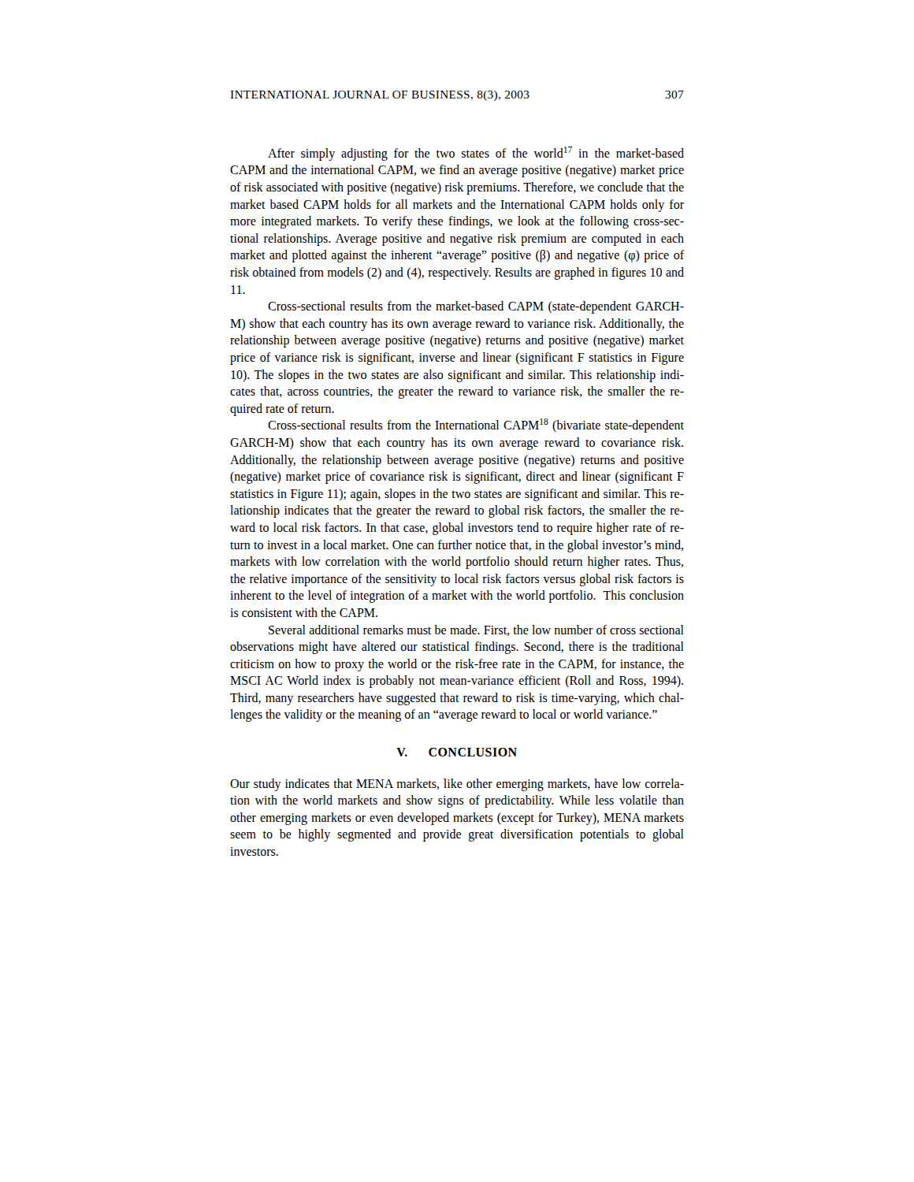International Journal of Business, 8(3), 2003 307
After simply adjusting for the two states of the world17 in the market-based CAPM and the international CAPM, we find an average positive (negative) market price of risk associated with positive (negative) risk premiums. Therefore, we conclude that the market based CAPM holds for all markets and the International CAPM holds only for more integrated markets. To verify these findings, we look at the following cross-sectional relationships. Average positive and negative risk premium are computed in each market and plotted against the inherent “average” positive (β) and negative (φ) price of risk obtained from models (2) and (4), respectively. Results are graphed in figures 10 and 11.
Cross-sectional results from the market-based CAPM (state-dependent GARCH-M) show that each country has its own average reward to variance risk. Additionally, the relationship between average positive (negative) returns and positive (negative) market price of variance risk is significant, inverse and linear (significant F statistics in Figure 10). The slopes in the two states are also significant and similar. This relationship indicates that, across countries, the greater the reward to variance risk, the smaller the required rate of return.
Cross-sectional results from the International CAPM18 (bivariate state-dependent GARCH-M) show that each country has its own average reward to covariance risk. Additionally, the relationship between average positive (negative) returns and positive (negative) market price of covariance risk is significant, direct and linear (significant F statistics in Figure 11); again, slopes in the two states are significant and similar. This relationship indicates that the greater the reward to global risk factors, the smaller the reward to local risk factors. In that case, global investors tend to require higher rate of return to invest in a local market. One can further notice that, in the global investor’s mind, markets with low correlation with the world portfolio should return higher rates. Thus, the relative importance of the sensitivity to local risk factors versus global risk factors is inherent to the level of integration of a market with the world portfolio. This conclusion is consistent with the CAPM.
Several additional remarks must be made. First, the low number of cross sectional observations might have altered our statistical findings. Second, there is the traditional criticism on how to proxy the world or the risk-free rate in the CAPM, for instance, the MSCI AC World index is probably not mean-variance efficient (Roll and Ross, 1994). Third, many researchers have suggested that reward to risk is time-varying, which challenges the validity or the meaning of an “average reward to local or world variance.”
V. CONCLUSION
Our study indicates that MENA markets, like other emerging markets, have low correlation with the world markets and show signs of predictability. While less volatile than other emerging markets or even developed markets (except for Turkey), MENA markets seem to be highly segmented and provide great diversification potentials to global investors.